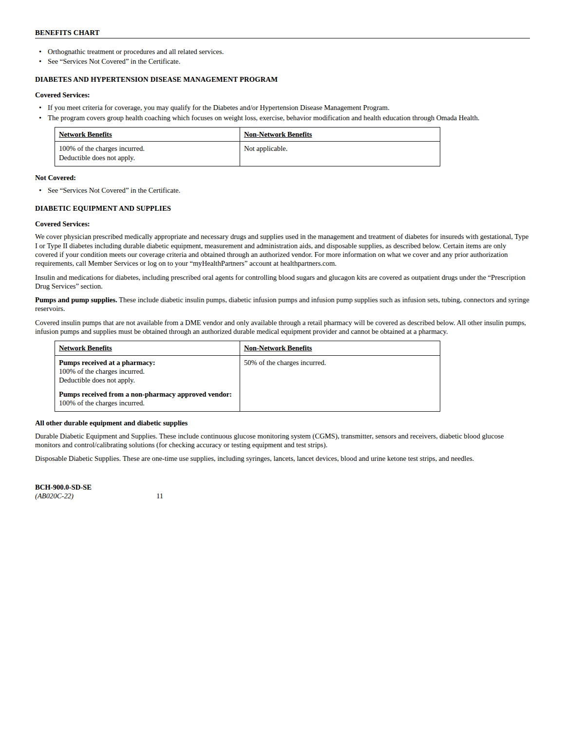BENEFITS CHART
Orthognathic treatment or procedures and all related services.
See “Services Not Covered” in the Certificate.
DIABETES AND HYPERTENSION DISEASE MANAGEMENT PROGRAM
Covered Services:
If you meet criteria for coverage, you may qualify for the Diabetes and/or Hypertension Disease Management Program.
The program covers group health coaching which focuses on weight loss, exercise, behavior modification and health education through Omada Health.
| Network Benefits | Non-Network Benefits |
| --- | --- |
| 100% of the charges incurred. Deductible does not apply. | Not applicable. |
Not Covered:
See “Services Not Covered” in the Certificate.
DIABETIC EQUIPMENT AND SUPPLIES
Covered Services:
We cover physician prescribed medically appropriate and necessary drugs and supplies used in the management and treatment of diabetes for insureds with gestational, Type I or Type II diabetes including durable diabetic equipment, measurement and administration aids, and disposable supplies, as described below. Certain items are only covered if your condition meets our coverage criteria and obtained through an authorized vendor. For more information on what we cover and any prior authorization requirements, call Member Services or log on to your “myHealthPartners” account at healthpartners.com.
Insulin and medications for diabetes, including prescribed oral agents for controlling blood sugars and glucagon kits are covered as outpatient drugs under the “Prescription Drug Services” section.
Pumps and pump supplies. These include diabetic insulin pumps, diabetic infusion pumps and infusion pump supplies such as infusion sets, tubing, connectors and syringe reservoirs.
Covered insulin pumps that are not available from a DME vendor and only available through a retail pharmacy will be covered as described below. All other insulin pumps, infusion pumps and supplies must be obtained through an authorized durable medical equipment provider and cannot be obtained at a pharmacy.
| Network Benefits | Non-Network Benefits |
| --- | --- |
| Pumps received at a pharmacy: 100% of the charges incurred. Deductible does not apply. Pumps received from a non-pharmacy approved vendor: 100% of the charges incurred. | 50% of the charges incurred. |
All other durable equipment and diabetic supplies
Durable Diabetic Equipment and Supplies. These include continuous glucose monitoring system (CGMS), transmitter, sensors and receivers, diabetic blood glucose monitors and control/calibrating solutions (for checking accuracy or testing equipment and test strips).
Disposable Diabetic Supplies. These are one-time use supplies, including syringes, lancets, lancet devices, blood and urine ketone test strips, and needles.
BCH-900.0-SD-SE
(AB020C-22) 11